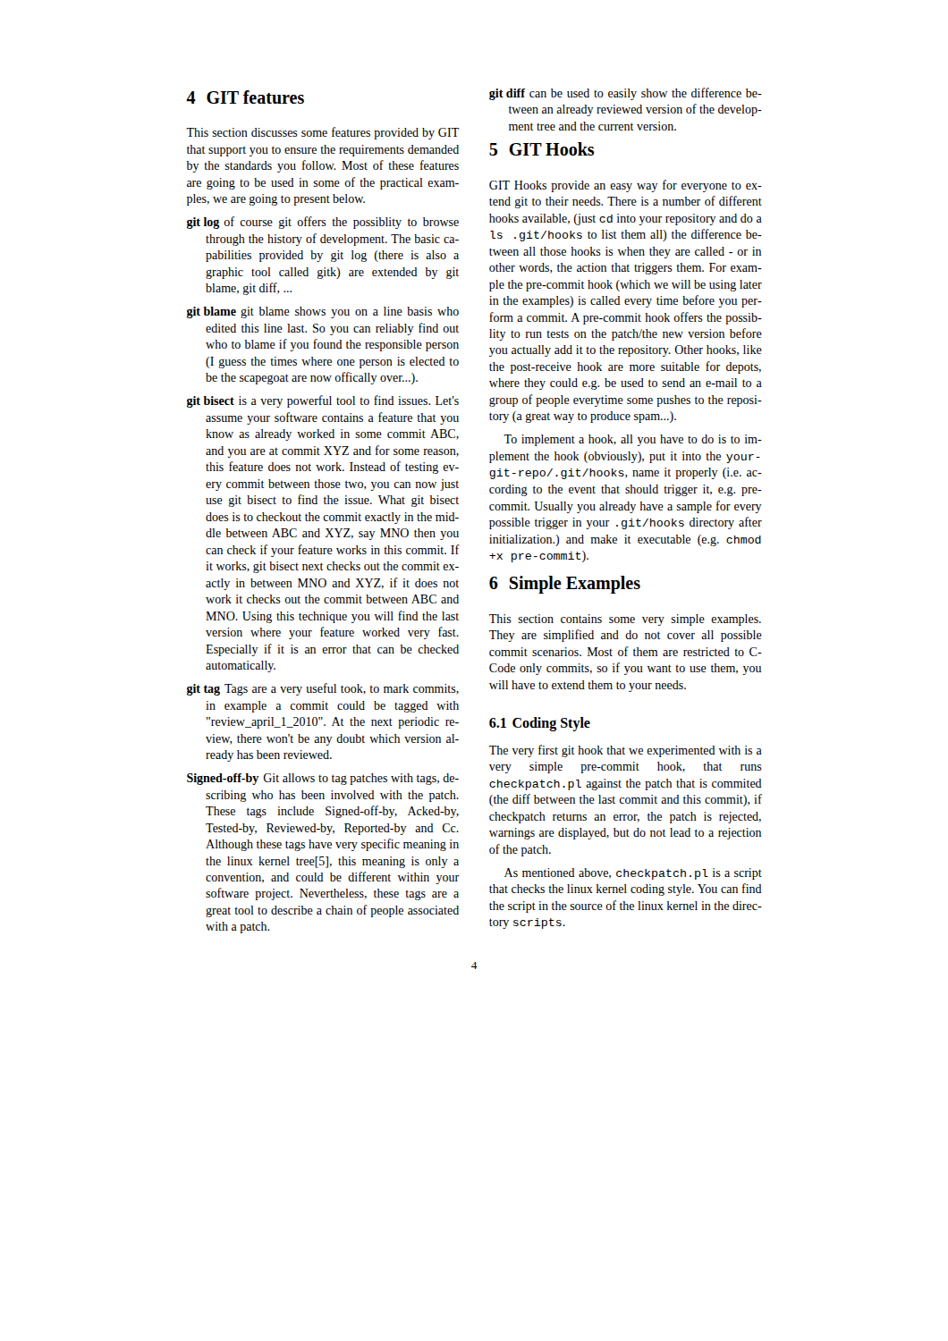4 GIT features
This section discusses some features provided by GIT that support you to ensure the requirements demanded by the standards you follow. Most of these features are going to be used in some of the practical examples, we are going to present below.
git log
of course git offers the possiblity to browse through the history of development. The basic capabilities provided by git log (there is also a graphic tool called gitk) are extended by git blame, git diff, ...
git blame
git blame shows you on a line basis who edited this line last. So you can reliably find out who to blame if you found the responsible person (I guess the times where one person is elected to be the scapegoat are now offically over...).
git bisect
is a very powerful tool to find issues. Let's assume your software contains a feature that you know as already worked in some commit ABC, and you are at commit XYZ and for some reason, this feature does not work. Instead of testing every commit between those two, you can now just use git bisect to find the issue. What git bisect does is to checkout the commit exactly in the middle between ABC and XYZ, say MNO then you can check if your feature works in this commit. If it works, git bisect next checks out the commit exactly in between MNO and XYZ, if it does not work it checks out the commit between ABC and MNO. Using this technique you will find the last version where your feature worked very fast. Especially if it is an error that can be checked automatically.
git tag
Tags are a very useful took, to mark commits, in example a commit could be tagged with "review_april_1_2010". At the next periodic review, there won't be any doubt which version already has been reviewed.
Signed-off-by
Git allows to tag patches with tags, describing who has been involved with the patch. These tags include Signed-off-by, Acked-by, Tested-by, Reviewed-by, Reported-by and Cc. Although these tags have very specific meaning in the linux kernel tree[5], this meaning is only a convention, and could be different within your software project. Nevertheless, these tags are a great tool to describe a chain of people associated with a patch.
git diff
can be used to easily show the difference between an already reviewed version of the development tree and the current version.
5 GIT Hooks
GIT Hooks provide an easy way for everyone to extend git to their needs. There is a number of different hooks available, (just cd into your repository and do a ls .git/hooks to list them all) the difference between all those hooks is when they are called - or in other words, the action that triggers them. For example the pre-commit hook (which we will be using later in the examples) is called every time before you perform a commit. A pre-commit hook offers the possiblity to run tests on the patch/the new version before you actually add it to the repository. Other hooks, like the post-receive hook are more suitable for depots, where they could e.g. be used to send an e-mail to a group of people everytime some pushes to the repository (a great way to produce spam...).
To implement a hook, all you have to do is to implement the hook (obviously), put it into the your-git-repo/.git/hooks, name it properly (i.e. according to the event that should trigger it, e.g. pre-commit. Usually you already have a sample for every possible trigger in your .git/hooks directory after initialization.) and make it executable (e.g. chmod +x pre-commit).
6 Simple Examples
This section contains some very simple examples. They are simplified and do not cover all possible commit scenarios. Most of them are restricted to C-Code only commits, so if you want to use them, you will have to extend them to your needs.
6.1 Coding Style
The very first git hook that we experimented with is a very simple pre-commit hook, that runs checkpatch.pl against the patch that is commited (the diff between the last commit and this commit), if checkpatch returns an error, the patch is rejected, warnings are displayed, but do not lead to a rejection of the patch.
As mentioned above, checkpatch.pl is a script that checks the linux kernel coding style. You can find the script in the source of the linux kernel in the directory scripts.
4